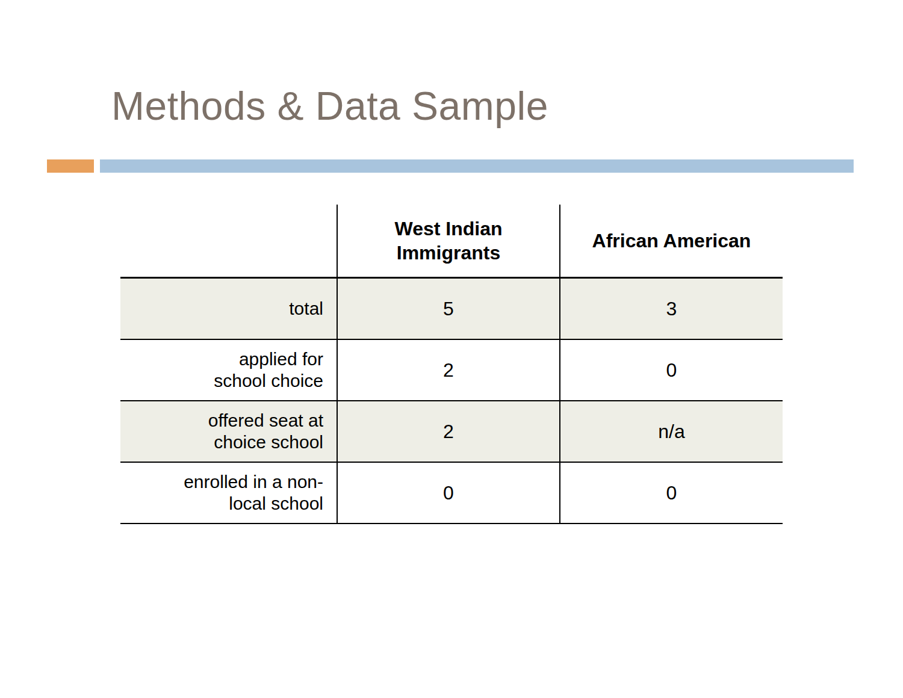Methods & Data Sample
| | West Indian Immigrants | African American |
| --- | --- | --- |
| total | 5 | 3 |
| applied for school choice | 2 | 0 |
| offered seat at choice school | 2 | n/a |
| enrolled in a non- local school | 0 | 0 |